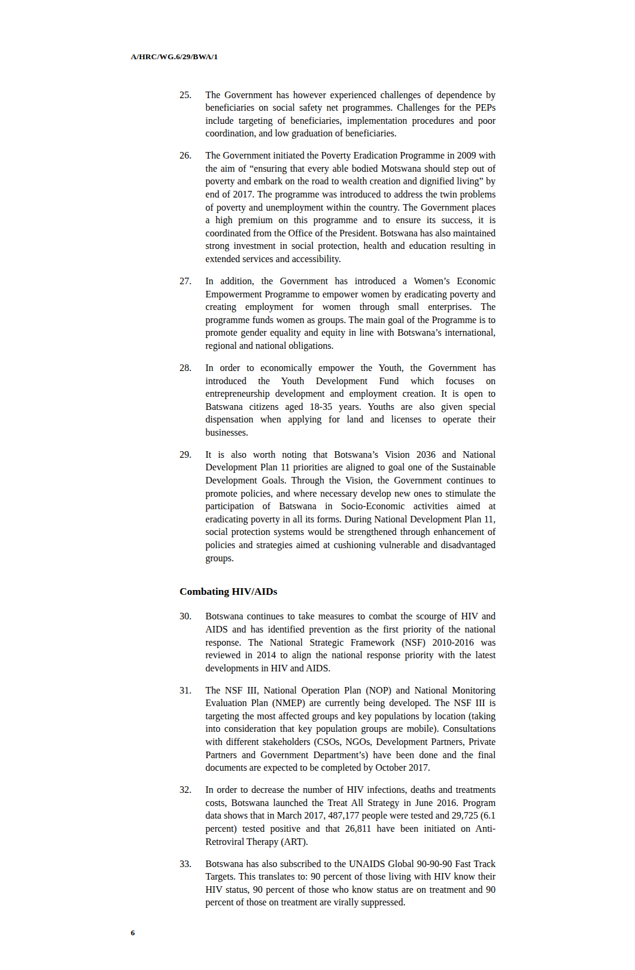A/HRC/WG.6/29/BWA/1
25. The Government has however experienced challenges of dependence by beneficiaries on social safety net programmes. Challenges for the PEPs include targeting of beneficiaries, implementation procedures and poor coordination, and low graduation of beneficiaries.
26. The Government initiated the Poverty Eradication Programme in 2009 with the aim of “ensuring that every able bodied Motswana should step out of poverty and embark on the road to wealth creation and dignified living” by end of 2017. The programme was introduced to address the twin problems of poverty and unemployment within the country. The Government places a high premium on this programme and to ensure its success, it is coordinated from the Office of the President. Botswana has also maintained strong investment in social protection, health and education resulting in extended services and accessibility.
27. In addition, the Government has introduced a Women’s Economic Empowerment Programme to empower women by eradicating poverty and creating employment for women through small enterprises. The programme funds women as groups. The main goal of the Programme is to promote gender equality and equity in line with Botswana’s international, regional and national obligations.
28. In order to economically empower the Youth, the Government has introduced the Youth Development Fund which focuses on entrepreneurship development and employment creation. It is open to Batswana citizens aged 18-35 years. Youths are also given special dispensation when applying for land and licenses to operate their businesses.
29. It is also worth noting that Botswana’s Vision 2036 and National Development Plan 11 priorities are aligned to goal one of the Sustainable Development Goals. Through the Vision, the Government continues to promote policies, and where necessary develop new ones to stimulate the participation of Batswana in Socio-Economic activities aimed at eradicating poverty in all its forms. During National Development Plan 11, social protection systems would be strengthened through enhancement of policies and strategies aimed at cushioning vulnerable and disadvantaged groups.
Combating HIV/AIDs
30. Botswana continues to take measures to combat the scourge of HIV and AIDS and has identified prevention as the first priority of the national response. The National Strategic Framework (NSF) 2010-2016 was reviewed in 2014 to align the national response priority with the latest developments in HIV and AIDS.
31. The NSF III, National Operation Plan (NOP) and National Monitoring Evaluation Plan (NMEP) are currently being developed. The NSF III is targeting the most affected groups and key populations by location (taking into consideration that key population groups are mobile). Consultations with different stakeholders (CSOs, NGOs, Development Partners, Private Partners and Government Department’s) have been done and the final documents are expected to be completed by October 2017.
32. In order to decrease the number of HIV infections, deaths and treatments costs, Botswana launched the Treat All Strategy in June 2016. Program data shows that in March 2017, 487,177 people were tested and 29,725 (6.1 percent) tested positive and that 26,811 have been initiated on Anti-Retroviral Therapy (ART).
33. Botswana has also subscribed to the UNAIDS Global 90-90-90 Fast Track Targets. This translates to: 90 percent of those living with HIV know their HIV status, 90 percent of those who know status are on treatment and 90 percent of those on treatment are virally suppressed.
6